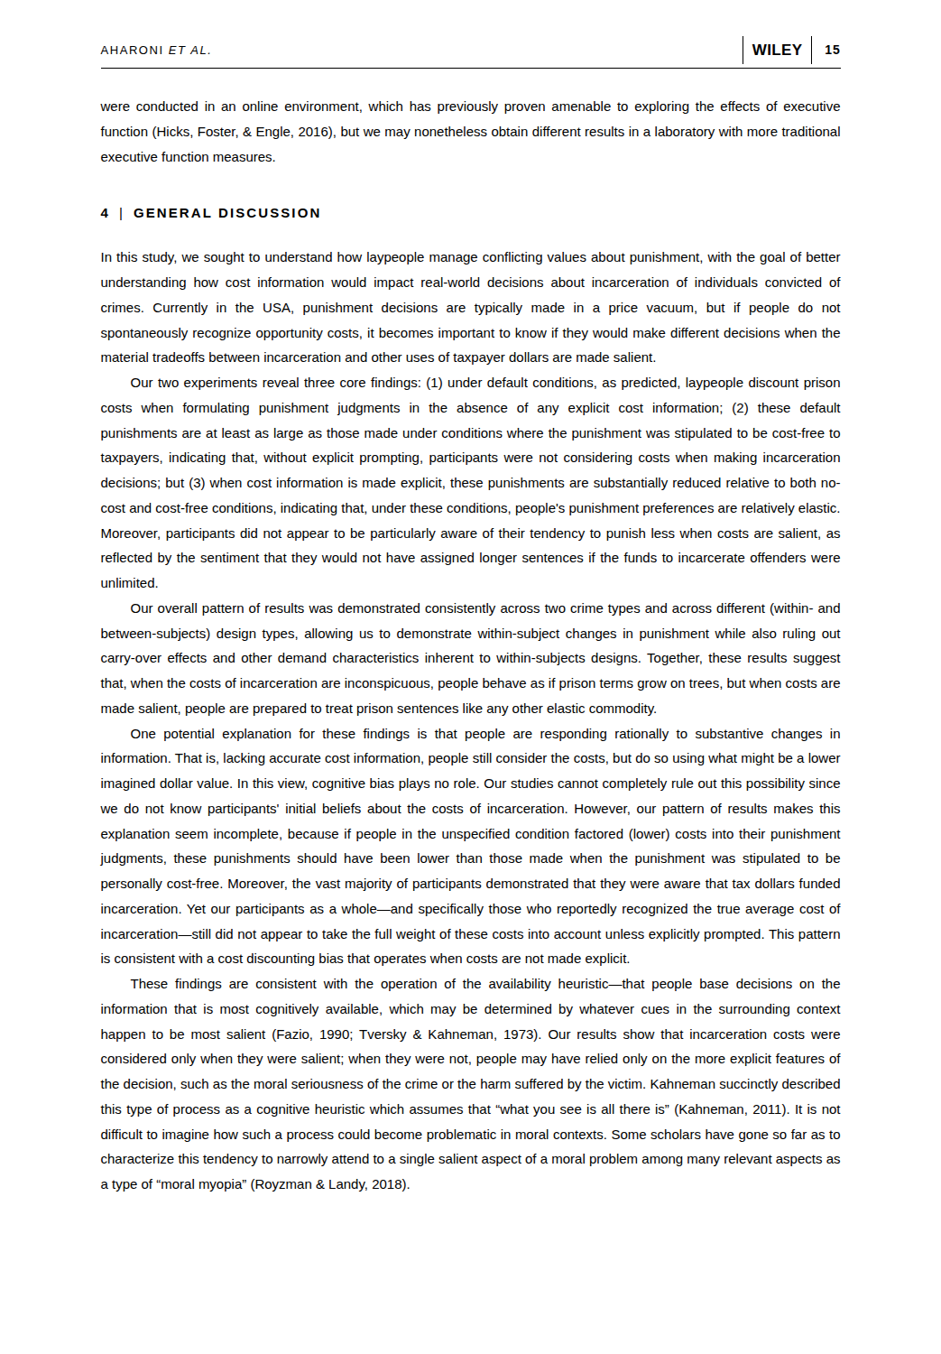Aharoni et al. WILEY 15
were conducted in an online environment, which has previously proven amenable to exploring the effects of executive function (Hicks, Foster, & Engle, 2016), but we may nonetheless obtain different results in a laboratory with more traditional executive function measures.
4|GENERAL DISCUSSION
In this study, we sought to understand how laypeople manage conflicting values about punishment, with the goal of better understanding how cost information would impact real-world decisions about incarceration of individuals convicted of crimes. Currently in the USA, punishment decisions are typically made in a price vacuum, but if people do not spontaneously recognize opportunity costs, it becomes important to know if they would make different decisions when the material tradeoffs between incarceration and other uses of taxpayer dollars are made salient.
Our two experiments reveal three core findings: (1) under default conditions, as predicted, laypeople discount prison costs when formulating punishment judgments in the absence of any explicit cost information; (2) these default punishments are at least as large as those made under conditions where the punishment was stipulated to be cost-free to taxpayers, indicating that, without explicit prompting, participants were not considering costs when making incarceration decisions; but (3) when cost information is made explicit, these punishments are substantially reduced relative to both no-cost and cost-free conditions, indicating that, under these conditions, people's punishment preferences are relatively elastic. Moreover, participants did not appear to be particularly aware of their tendency to punish less when costs are salient, as reflected by the sentiment that they would not have assigned longer sentences if the funds to incarcerate offenders were unlimited.
Our overall pattern of results was demonstrated consistently across two crime types and across different (within- and between-subjects) design types, allowing us to demonstrate within-subject changes in punishment while also ruling out carry-over effects and other demand characteristics inherent to within-subjects designs. Together, these results suggest that, when the costs of incarceration are inconspicuous, people behave as if prison terms grow on trees, but when costs are made salient, people are prepared to treat prison sentences like any other elastic commodity.
One potential explanation for these findings is that people are responding rationally to substantive changes in information. That is, lacking accurate cost information, people still consider the costs, but do so using what might be a lower imagined dollar value. In this view, cognitive bias plays no role. Our studies cannot completely rule out this possibility since we do not know participants' initial beliefs about the costs of incarceration. However, our pattern of results makes this explanation seem incomplete, because if people in the unspecified condition factored (lower) costs into their punishment judgments, these punishments should have been lower than those made when the punishment was stipulated to be personally cost-free. Moreover, the vast majority of participants demonstrated that they were aware that tax dollars funded incarceration. Yet our participants as a whole—and specifically those who reportedly recognized the true average cost of incarceration—still did not appear to take the full weight of these costs into account unless explicitly prompted. This pattern is consistent with a cost discounting bias that operates when costs are not made explicit.
These findings are consistent with the operation of the availability heuristic—that people base decisions on the information that is most cognitively available, which may be determined by whatever cues in the surrounding context happen to be most salient (Fazio, 1990; Tversky & Kahneman, 1973). Our results show that incarceration costs were considered only when they were salient; when they were not, people may have relied only on the more explicit features of the decision, such as the moral seriousness of the crime or the harm suffered by the victim. Kahneman succinctly described this type of process as a cognitive heuristic which assumes that “what you see is all there is” (Kahneman, 2011). It is not difficult to imagine how such a process could become problematic in moral contexts. Some scholars have gone so far as to characterize this tendency to narrowly attend to a single salient aspect of a moral problem among many relevant aspects as a type of “moral myopia” (Royzman & Landy, 2018).